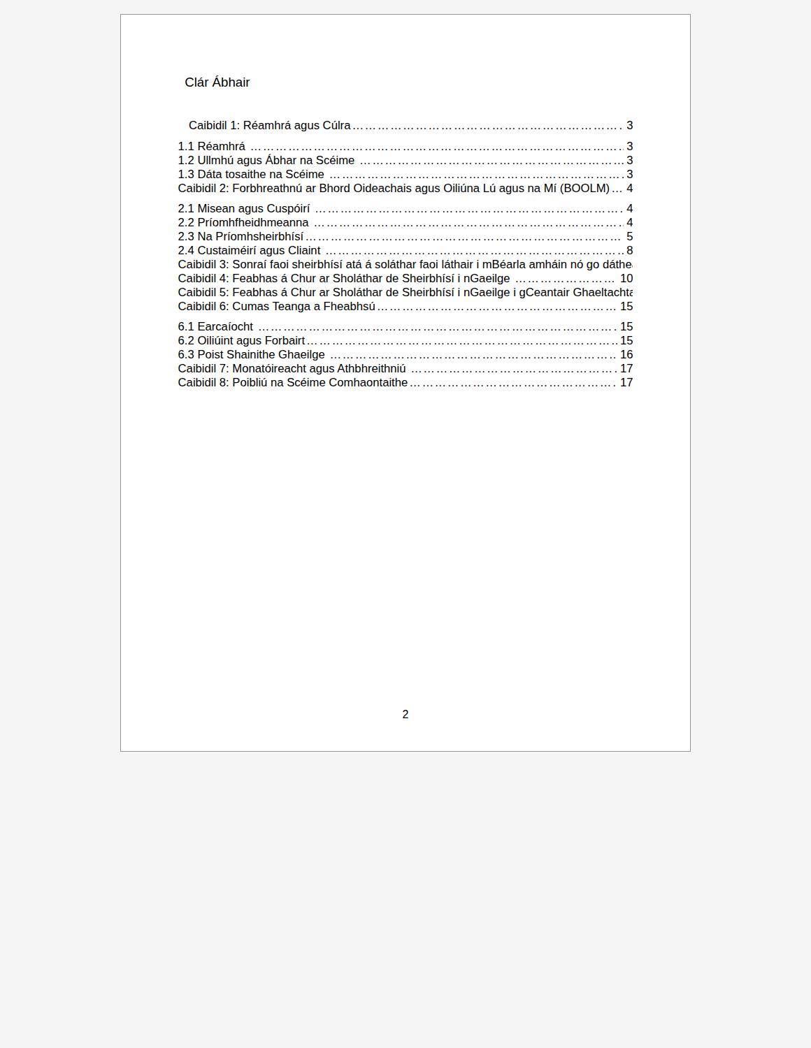Clár Ábhair
Caibidil 1: Réamhrá agus Cúlra ………………………………………………………………………………………………… 3
1.1 Réamhrá …………………………………………………………………………………………………………………… 3
1.2 Ullmhú agus Ábhar na Scéime …………………………………………………………………………………… 3
1.3 Dáta tosaithe na Scéime ………………………………………………………………………………………… 3
Caibidil 2: Forbhreathnú ar Bhord Oideachais agus Oiliúna Lú agus na Mí (BOOLM) ………………………… 4
2.1 Misean agus Cuspóirí …………………………………………………………………………………………… 4
2.2 Príomhfheidhmeanna …………………………………………………………………………………………… 4
2.3 Na Príomhsheirbhísí ……………………………………………………………………………………………… 5
2.4 Custaiméirí agus Cliaint ………………………………………………………………………………………… 8
Caibidil 3: Sonraí faoi sheirbhísí atá á soláthar faoi láthair i mBéarla amháin nó go dátheangach ……… 9
Caibidil 4: Feabhas á Chur ar Sholáthar de Sheirbhísí i nGaeilge …………………………………………… 10
Caibidil 5: Feabhas á Chur ar Sholáthar de Sheirbhísí i nGaeilge i gCeantair Ghaeltachta ………………… 14
Caibidil 6: Cumas Teanga a Fheabhsú …………………………………………………………………………………… 15
6.1 Earcaíocht ………………………………………………………………………………………………………… 15
6.2 Oiliúint agus Forbairt …………………………………………………………………………………………… 15
6.3 Poist Shainithe Ghaeilge ……………………………………………………………………………………… 16
Caibidil 7: Monatóireacht agus Athbhreithniú …………………………………………………………………… 17
Caibidil 8: Poibliú na Scéime Comhaontaithe ……………………………………………………………………… 17
2